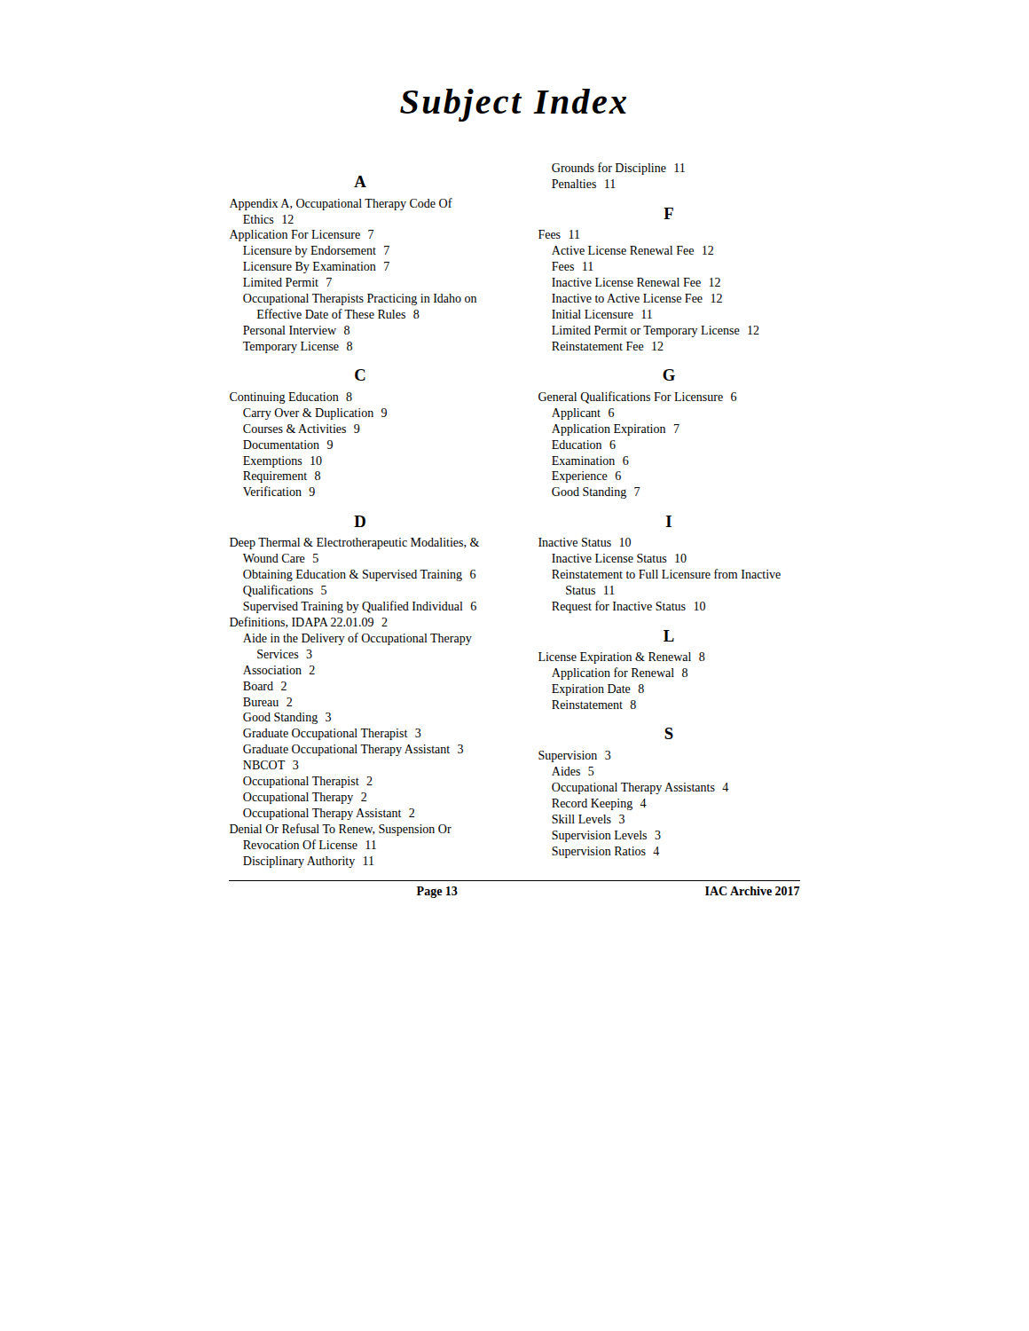Subject Index
A
Appendix A, Occupational Therapy Code Of Ethics12
Application For Licensure7
Licensure by Endorsement7
Licensure By Examination7
Limited Permit7
Occupational Therapists Practicing in Idaho on Effective Date of These Rules8
Personal Interview8
Temporary License8
C
Continuing Education8
Carry Over & Duplication9
Courses & Activities9
Documentation9
Exemptions10
Requirement8
Verification9
D
Deep Thermal & Electrotherapeutic Modalities, & Wound Care5
Obtaining Education & Supervised Training6
Qualifications5
Supervised Training by Qualified Individual6
Definitions, IDAPA 22.01.092
Aide in the Delivery of Occupational Therapy Services3
Association2
Board2
Bureau2
Good Standing3
Graduate Occupational Therapist3
Graduate Occupational Therapy Assistant3
NBCOT3
Occupational Therapist2
Occupational Therapy2
Occupational Therapy Assistant2
Denial Or Refusal To Renew, Suspension Or Revocation Of License11
Disciplinary Authority11
Grounds for Discipline11
Penalties11
F
Fees11
Active License Renewal Fee12
Fees11
Inactive License Renewal Fee12
Inactive to Active License Fee12
Initial Licensure11
Limited Permit or Temporary License12
Reinstatement Fee12
G
General Qualifications For Licensure6
Applicant6
Application Expiration7
Education6
Examination6
Experience6
Good Standing7
I
Inactive Status10
Inactive License Status10
Reinstatement to Full Licensure from Inactive Status11
Request for Inactive Status10
L
License Expiration & Renewal8
Application for Renewal8
Expiration Date8
Reinstatement8
S
Supervision3
Aides5
Occupational Therapy Assistants4
Record Keeping4
Skill Levels3
Supervision Levels3
Supervision Ratios4
Page 13 IAC Archive 2017